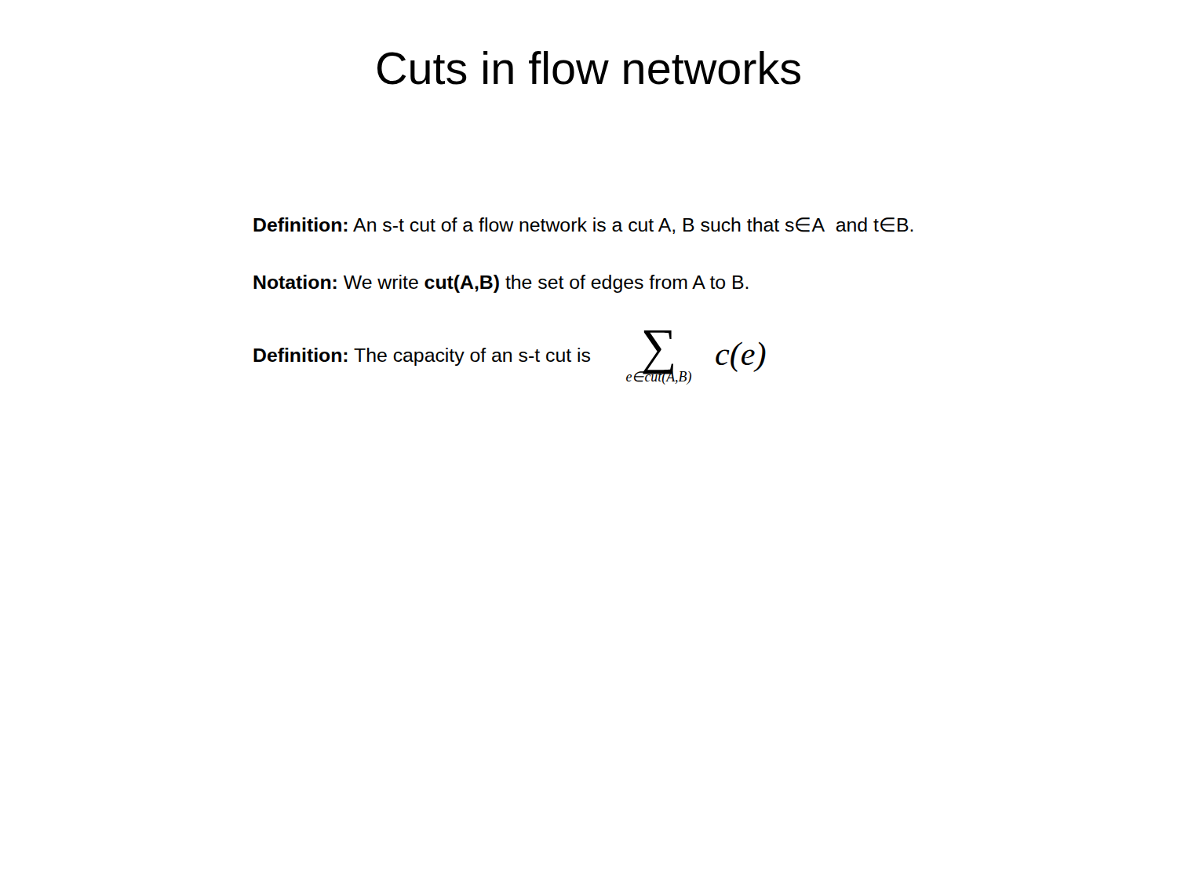Cuts in flow networks
Definition: An s-t cut of a flow network is a cut A, B such that s∈A and t∈B.
Notation: We write cut(A,B) the set of edges from A to B.
Definition: The capacity of an s-t cut is ∑ e∈cut(A,B) c(e)